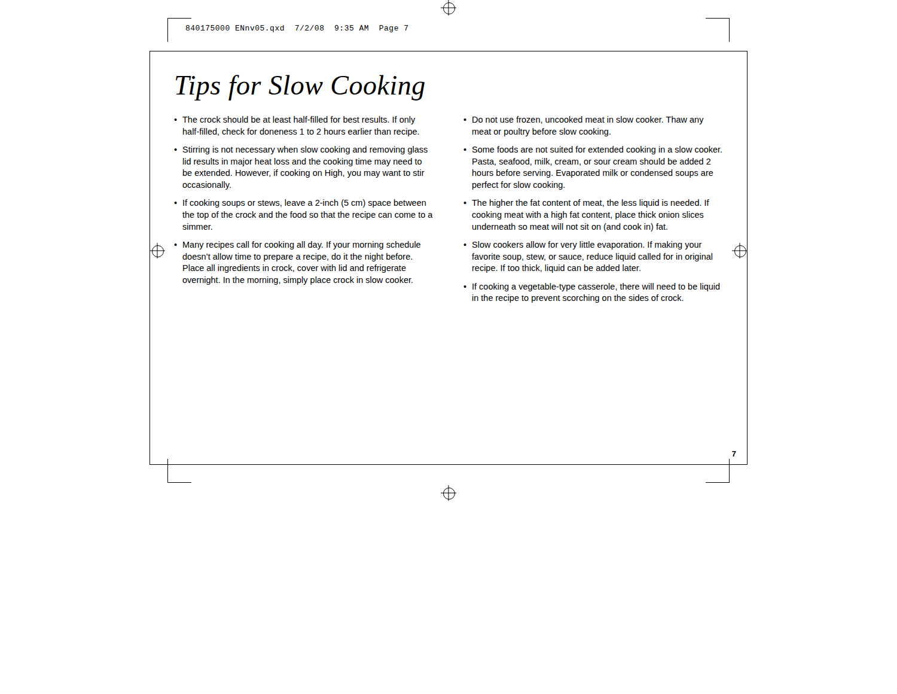840175000 ENnv05.qxd 7/2/08 9:35 AM Page 7
Tips for Slow Cooking
The crock should be at least half-filled for best results. If only half-filled, check for doneness 1 to 2 hours earlier than recipe.
Stirring is not necessary when slow cooking and removing glass lid results in major heat loss and the cooking time may need to be extended. However, if cooking on High, you may want to stir occasionally.
If cooking soups or stews, leave a 2-inch (5 cm) space between the top of the crock and the food so that the recipe can come to a simmer.
Many recipes call for cooking all day. If your morning schedule doesn’t allow time to prepare a recipe, do it the night before. Place all ingredients in crock, cover with lid and refrigerate overnight. In the morning, simply place crock in slow cooker.
Do not use frozen, uncooked meat in slow cooker. Thaw any meat or poultry before slow cooking.
Some foods are not suited for extended cooking in a slow cooker. Pasta, seafood, milk, cream, or sour cream should be added 2 hours before serving. Evaporated milk or condensed soups are perfect for slow cooking.
The higher the fat content of meat, the less liquid is needed. If cooking meat with a high fat content, place thick onion slices underneath so meat will not sit on (and cook in) fat.
Slow cookers allow for very little evaporation. If making your favorite soup, stew, or sauce, reduce liquid called for in original recipe. If too thick, liquid can be added later.
If cooking a vegetable-type casserole, there will need to be liquid in the recipe to prevent scorching on the sides of crock.
7